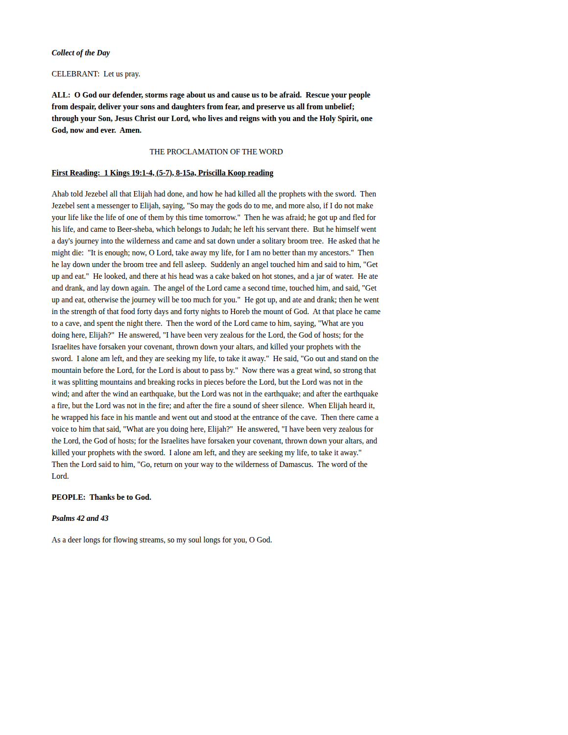Collect of the Day
CELEBRANT: Let us pray.
ALL: O God our defender, storms rage about us and cause us to be afraid. Rescue your people from despair, deliver your sons and daughters from fear, and preserve us all from unbelief; through your Son, Jesus Christ our Lord, who lives and reigns with you and the Holy Spirit, one God, now and ever. Amen.
THE PROCLAMATION OF THE WORD
First Reading: 1 Kings 19:1-4, (5-7), 8-15a, Priscilla Koop reading
Ahab told Jezebel all that Elijah had done, and how he had killed all the prophets with the sword. Then Jezebel sent a messenger to Elijah, saying, "So may the gods do to me, and more also, if I do not make your life like the life of one of them by this time tomorrow." Then he was afraid; he got up and fled for his life, and came to Beer-sheba, which belongs to Judah; he left his servant there. But he himself went a day's journey into the wilderness and came and sat down under a solitary broom tree. He asked that he might die: "It is enough; now, O Lord, take away my life, for I am no better than my ancestors." Then he lay down under the broom tree and fell asleep. Suddenly an angel touched him and said to him, "Get up and eat." He looked, and there at his head was a cake baked on hot stones, and a jar of water. He ate and drank, and lay down again. The angel of the Lord came a second time, touched him, and said, "Get up and eat, otherwise the journey will be too much for you." He got up, and ate and drank; then he went in the strength of that food forty days and forty nights to Horeb the mount of God. At that place he came to a cave, and spent the night there. Then the word of the Lord came to him, saying, "What are you doing here, Elijah?" He answered, "I have been very zealous for the Lord, the God of hosts; for the Israelites have forsaken your covenant, thrown down your altars, and killed your prophets with the sword. I alone am left, and they are seeking my life, to take it away." He said, "Go out and stand on the mountain before the Lord, for the Lord is about to pass by." Now there was a great wind, so strong that it was splitting mountains and breaking rocks in pieces before the Lord, but the Lord was not in the wind; and after the wind an earthquake, but the Lord was not in the earthquake; and after the earthquake a fire, but the Lord was not in the fire; and after the fire a sound of sheer silence. When Elijah heard it, he wrapped his face in his mantle and went out and stood at the entrance of the cave. Then there came a voice to him that said, "What are you doing here, Elijah?" He answered, "I have been very zealous for the Lord, the God of hosts; for the Israelites have forsaken your covenant, thrown down your altars, and killed your prophets with the sword. I alone am left, and they are seeking my life, to take it away." Then the Lord said to him, "Go, return on your way to the wilderness of Damascus. The word of the Lord.
PEOPLE: Thanks be to God.
Psalms 42 and 43
As a deer longs for flowing streams, so my soul longs for you, O God.